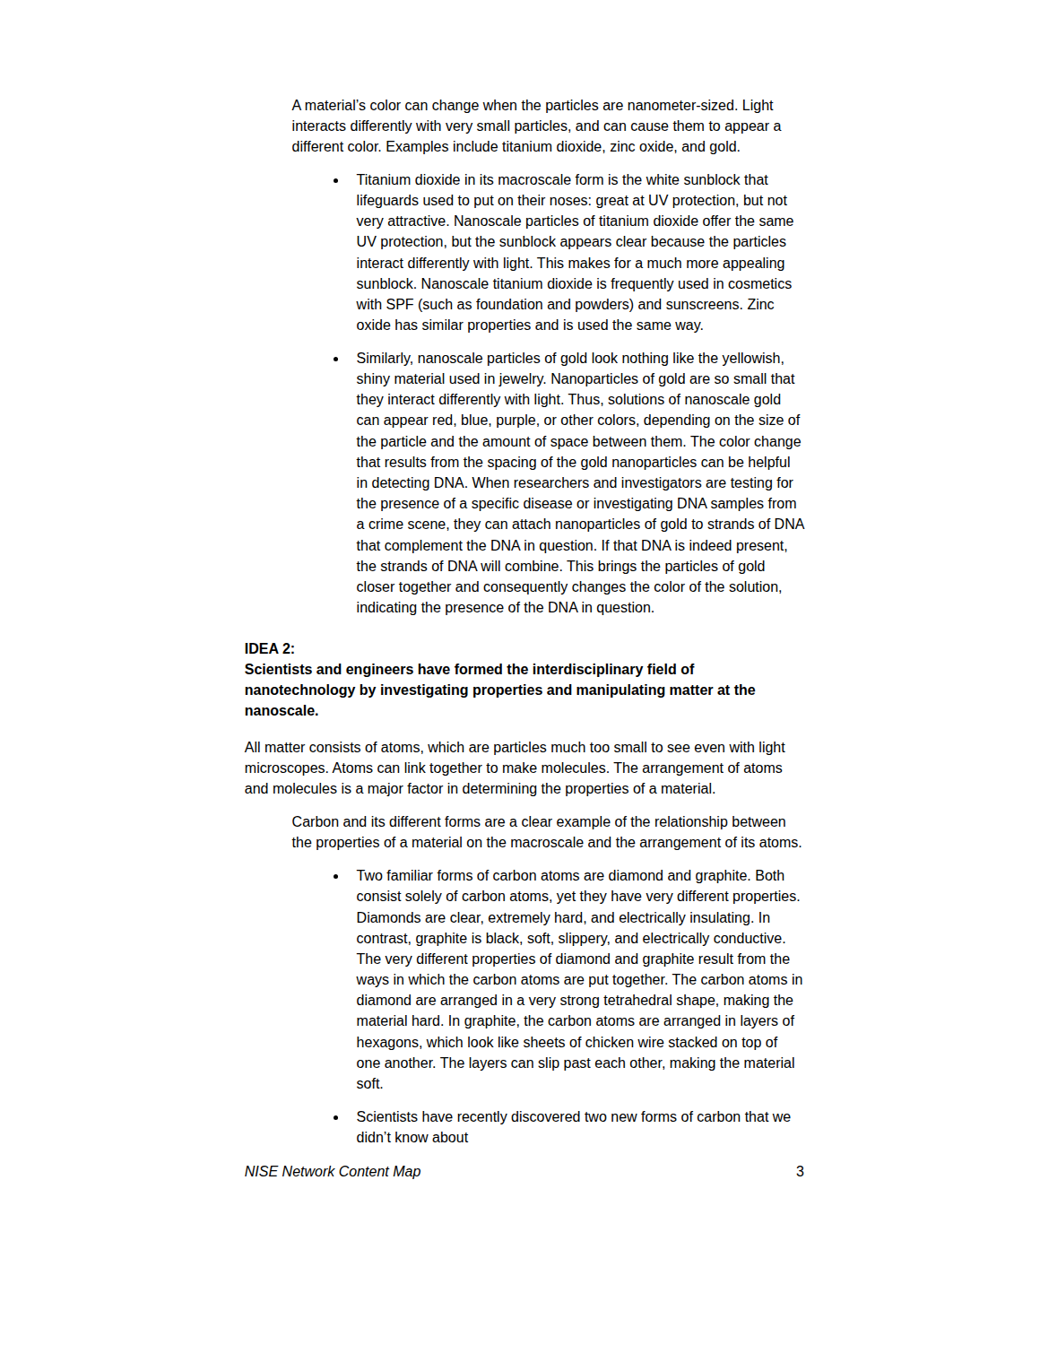A material’s color can change when the particles are nanometer-sized. Light interacts differently with very small particles, and can cause them to appear a different color. Examples include titanium dioxide, zinc oxide, and gold.
Titanium dioxide in its macroscale form is the white sunblock that lifeguards used to put on their noses: great at UV protection, but not very attractive. Nanoscale particles of titanium dioxide offer the same UV protection, but the sunblock appears clear because the particles interact differently with light. This makes for a much more appealing sunblock. Nanoscale titanium dioxide is frequently used in cosmetics with SPF (such as foundation and powders) and sunscreens. Zinc oxide has similar properties and is used the same way.
Similarly, nanoscale particles of gold look nothing like the yellowish, shiny material used in jewelry. Nanoparticles of gold are so small that they interact differently with light. Thus, solutions of nanoscale gold can appear red, blue, purple, or other colors, depending on the size of the particle and the amount of space between them. The color change that results from the spacing of the gold nanoparticles can be helpful in detecting DNA. When researchers and investigators are testing for the presence of a specific disease or investigating DNA samples from a crime scene, they can attach nanoparticles of gold to strands of DNA that complement the DNA in question. If that DNA is indeed present, the strands of DNA will combine. This brings the particles of gold closer together and consequently changes the color of the solution, indicating the presence of the DNA in question.
IDEA 2: Scientists and engineers have formed the interdisciplinary field of nanotechnology by investigating properties and manipulating matter at the nanoscale.
All matter consists of atoms, which are particles much too small to see even with light microscopes. Atoms can link together to make molecules. The arrangement of atoms and molecules is a major factor in determining the properties of a material.
Carbon and its different forms are a clear example of the relationship between the properties of a material on the macroscale and the arrangement of its atoms.
Two familiar forms of carbon atoms are diamond and graphite. Both consist solely of carbon atoms, yet they have very different properties. Diamonds are clear, extremely hard, and electrically insulating. In contrast, graphite is black, soft, slippery, and electrically conductive. The very different properties of diamond and graphite result from the ways in which the carbon atoms are put together. The carbon atoms in diamond are arranged in a very strong tetrahedral shape, making the material hard. In graphite, the carbon atoms are arranged in layers of hexagons, which look like sheets of chicken wire stacked on top of one another. The layers can slip past each other, making the material soft.
Scientists have recently discovered two new forms of carbon that we didn’t know about
NISE Network Content Map 3